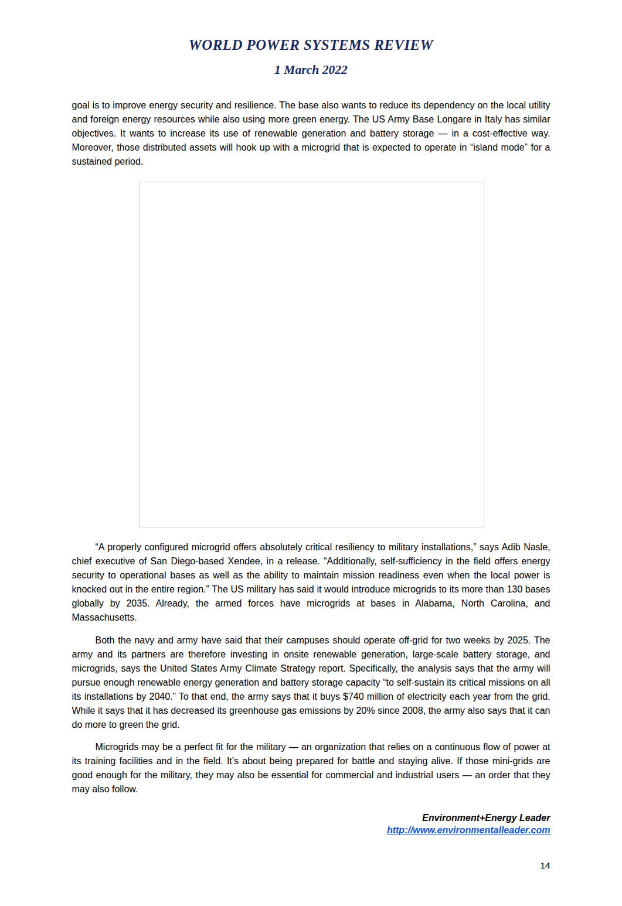WORLD POWER SYSTEMS REVIEW
1 March 2022
goal is to improve energy security and resilience. The base also wants to reduce its dependency on the local utility and foreign energy resources while also using more green energy. The US Army Base Longare in Italy has similar objectives. It wants to increase its use of renewable generation and battery storage — in a cost-effective way. Moreover, those distributed assets will hook up with a microgrid that is expected to operate in “island mode” for a sustained period.
“A properly configured microgrid offers absolutely critical resiliency to military installations,” says Adib Nasle, chief executive of San Diego-based Xendee, in a release. “Additionally, self-sufficiency in the field offers energy security to operational bases as well as the ability to maintain mission readiness even when the local power is knocked out in the entire region.” The US military has said it would introduce microgrids to its more than 130 bases globally by 2035. Already, the armed forces have microgrids at bases in Alabama, North Carolina, and Massachusetts.
Both the navy and army have said that their campuses should operate off-grid for two weeks by 2025. The army and its partners are therefore investing in onsite renewable generation, large-scale battery storage, and microgrids, says the United States Army Climate Strategy report. Specifically, the analysis says that the army will pursue enough renewable energy generation and battery storage capacity “to self-sustain its critical missions on all its installations by 2040.” To that end, the army says that it buys $740 million of electricity each year from the grid. While it says that it has decreased its greenhouse gas emissions by 20% since 2008, the army also says that it can do more to green the grid.
Microgrids may be a perfect fit for the military — an organization that relies on a continuous flow of power at its training facilities and in the field. It’s about being prepared for battle and staying alive. If those mini-grids are good enough for the military, they may also be essential for commercial and industrial users — an order that they may also follow.
Environment+Energy Leader
http://www.environmentalleader.com
14